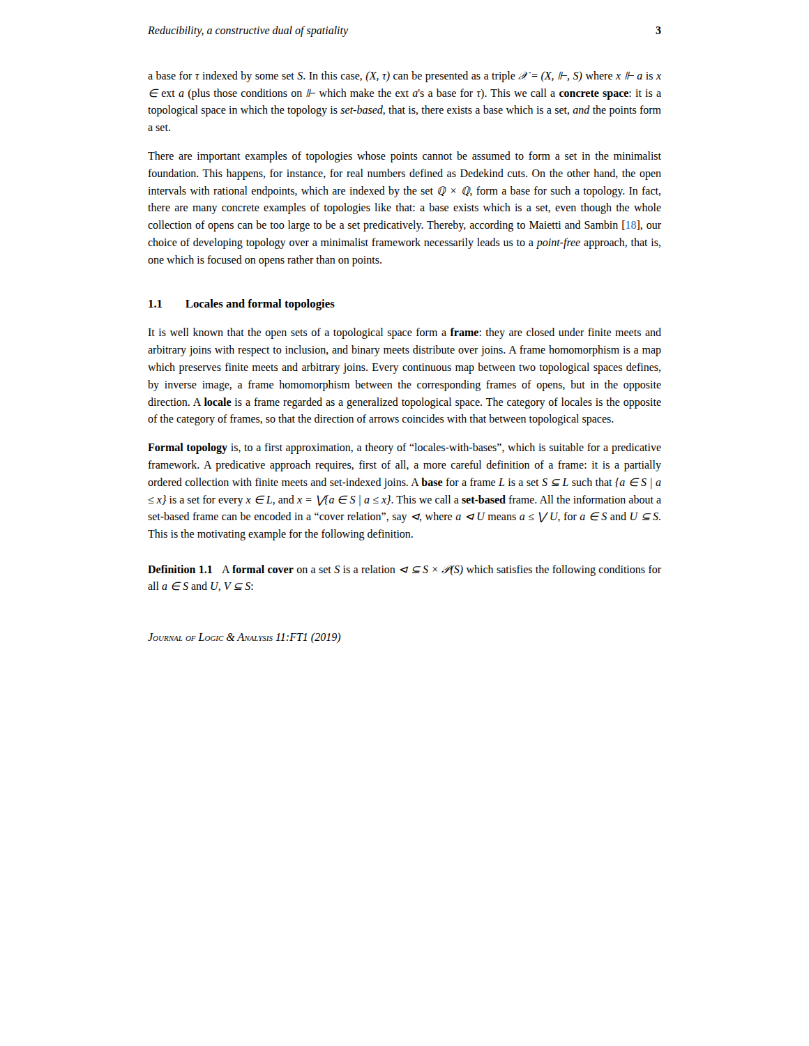Reducibility, a constructive dual of spatiality 3
a base for τ indexed by some set S. In this case, (X, τ) can be presented as a triple 𝒳 = (X, ⊩, S) where x ⊩ a is x ∈ ext a (plus those conditions on ⊩ which make the ext a's a base for τ). This we call a concrete space: it is a topological space in which the topology is set-based, that is, there exists a base which is a set, and the points form a set.
There are important examples of topologies whose points cannot be assumed to form a set in the minimalist foundation. This happens, for instance, for real numbers defined as Dedekind cuts. On the other hand, the open intervals with rational endpoints, which are indexed by the set ℚ × ℚ, form a base for such a topology. In fact, there are many concrete examples of topologies like that: a base exists which is a set, even though the whole collection of opens can be too large to be a set predicatively. Thereby, according to Maietti and Sambin [18], our choice of developing topology over a minimalist framework necessarily leads us to a point-free approach, that is, one which is focused on opens rather than on points.
1.1 Locales and formal topologies
It is well known that the open sets of a topological space form a frame: they are closed under finite meets and arbitrary joins with respect to inclusion, and binary meets distribute over joins. A frame homomorphism is a map which preserves finite meets and arbitrary joins. Every continuous map between two topological spaces defines, by inverse image, a frame homomorphism between the corresponding frames of opens, but in the opposite direction. A locale is a frame regarded as a generalized topological space. The category of locales is the opposite of the category of frames, so that the direction of arrows coincides with that between topological spaces.
Formal topology is, to a first approximation, a theory of “locales-with-bases”, which is suitable for a predicative framework. A predicative approach requires, first of all, a more careful definition of a frame: it is a partially ordered collection with finite meets and set-indexed joins. A base for a frame L is a set S ⊆ L such that {a ∈ S | a ≤ x} is a set for every x ∈ L, and x = ⋁{a ∈ S | a ≤ x}. This we call a set-based frame. All the information about a set-based frame can be encoded in a “cover relation”, say ⊲, where a ⊲ U means a ≤ ⋁ U, for a ∈ S and U ⊆ S. This is the motivating example for the following definition.
Definition 1.1 A formal cover on a set S is a relation ⊲ ⊆ S × 𝒫(S) which satisfies the following conditions for all a ∈ S and U, V ⊆ S:
Journal of Logic & Analysis 11:FT1 (2019)